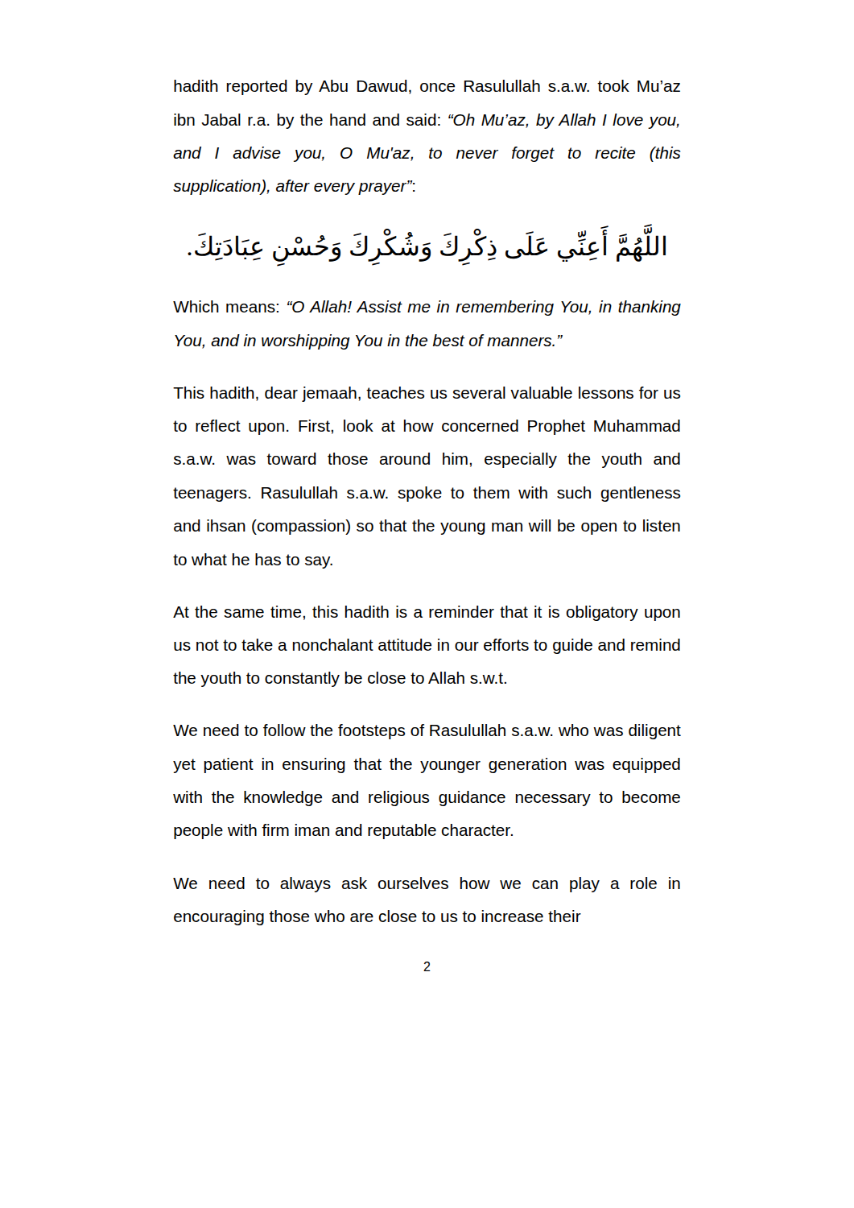hadith reported by Abu Dawud, once Rasulullah s.a.w. took Mu’az ibn Jabal r.a. by the hand and said: “Oh Mu’az, by Allah I love you, and I advise you, O Mu'az, to never forget to recite (this supplication), after every prayer”:
اللَّهُمَّ أَعِنِّي عَلَى ذِكْرِكَ وَشُكْرِكَ وَحُسْنِ عِبَادَتِكَ.
Which means: “O Allah! Assist me in remembering You, in thanking You, and in worshipping You in the best of manners.”
This hadith, dear jemaah, teaches us several valuable lessons for us to reflect upon. First, look at how concerned Prophet Muhammad s.a.w. was toward those around him, especially the youth and teenagers. Rasulullah s.a.w. spoke to them with such gentleness and ihsan (compassion) so that the young man will be open to listen to what he has to say.
At the same time, this hadith is a reminder that it is obligatory upon us not to take a nonchalant attitude in our efforts to guide and remind the youth to constantly be close to Allah s.w.t.
We need to follow the footsteps of Rasulullah s.a.w. who was diligent yet patient in ensuring that the younger generation was equipped with the knowledge and religious guidance necessary to become people with firm iman and reputable character.
We need to always ask ourselves how we can play a role in encouraging those who are close to us to increase their
2